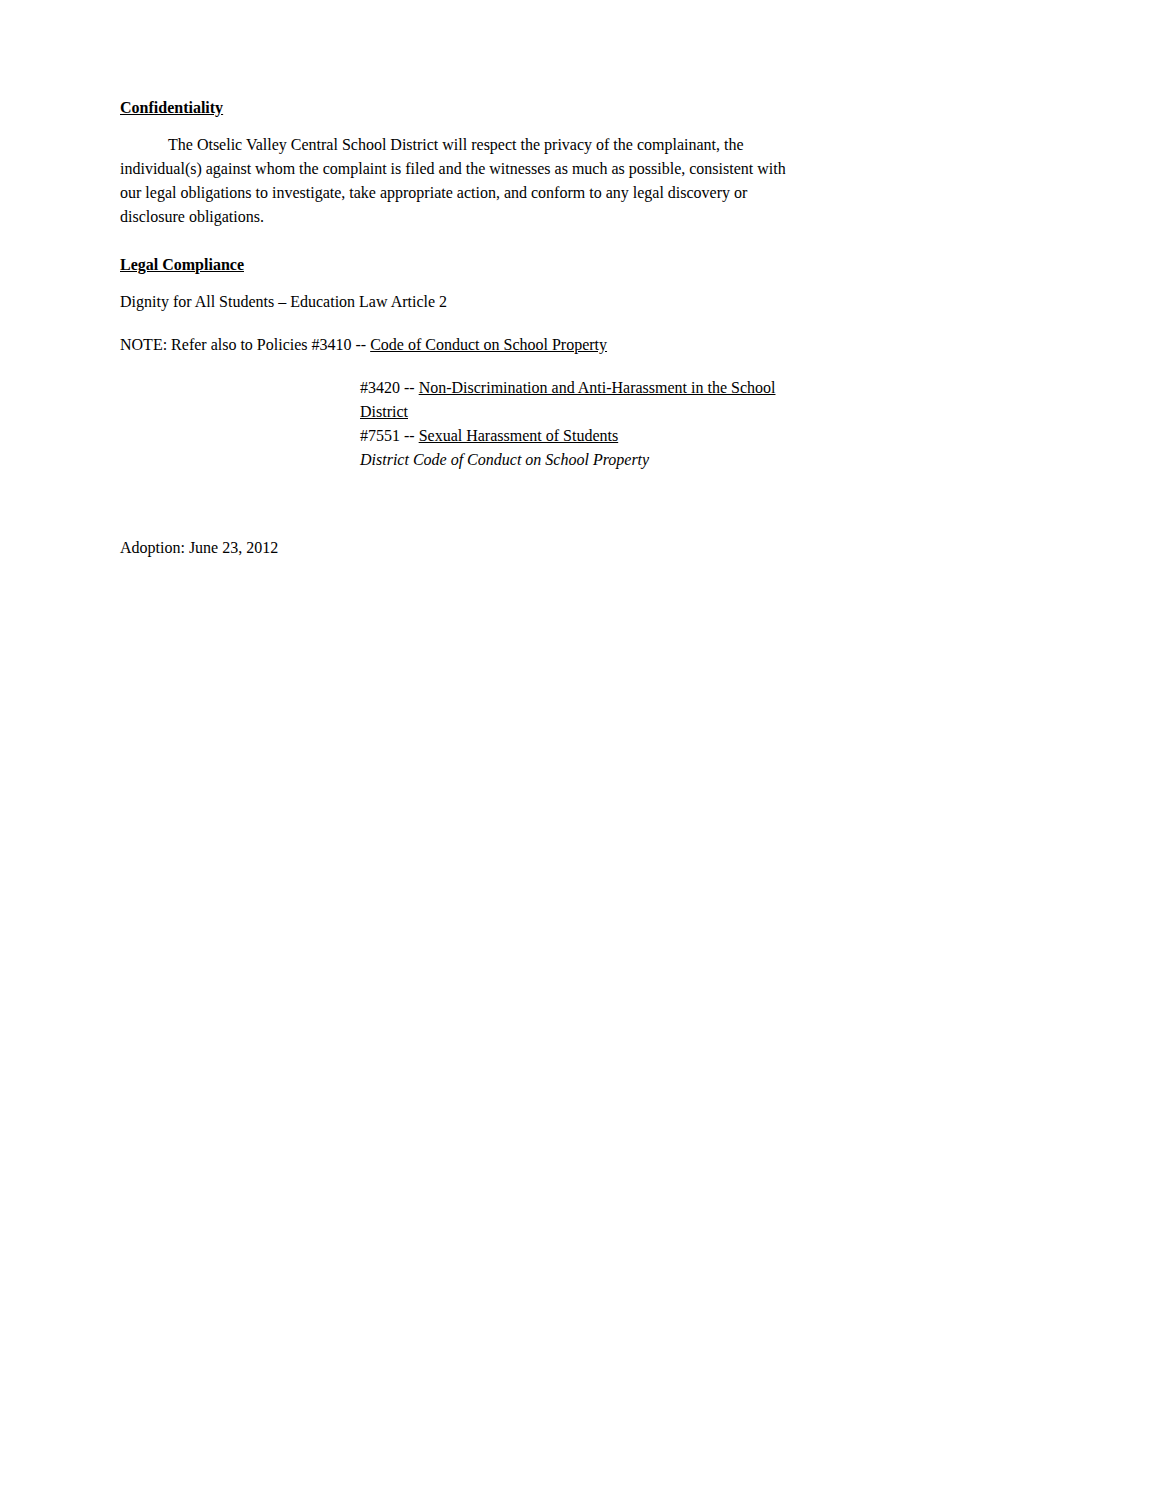Confidentiality
The Otselic Valley Central School District will respect the privacy of the complainant, the individual(s) against whom the complaint is filed and the witnesses as much as possible, consistent with our legal obligations to investigate, take appropriate action, and conform to any legal discovery or disclosure obligations.
Legal Compliance
Dignity for All Students – Education Law Article 2
NOTE: Refer also to Policies #3410 -- Code of Conduct on School Property
#3420 -- Non-Discrimination and Anti-Harassment in the School District
#7551 -- Sexual Harassment of Students
District Code of Conduct on School Property
Adoption: June 23, 2012